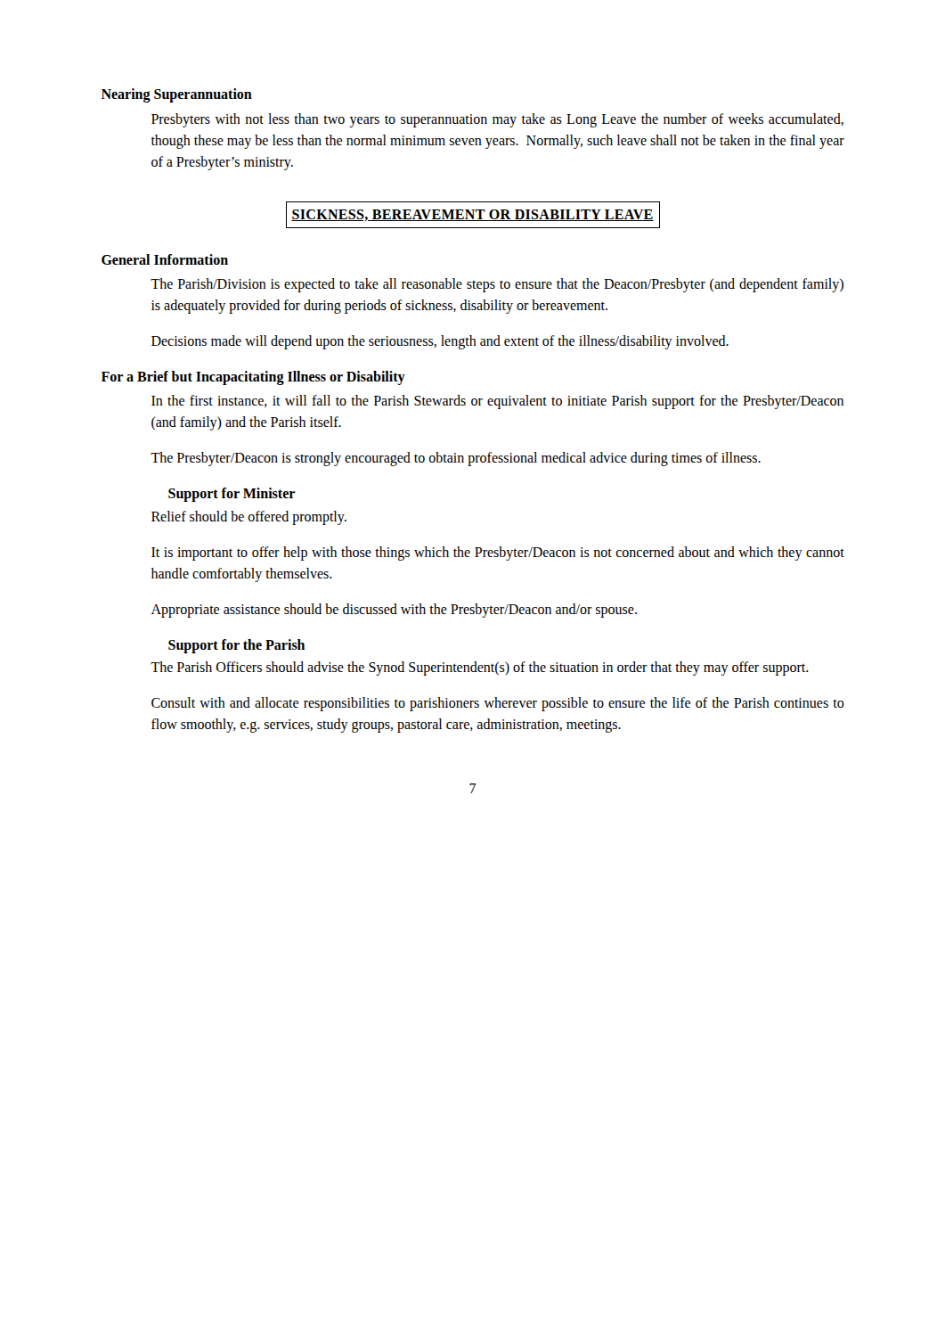Nearing Superannuation
Presbyters with not less than two years to superannuation may take as Long Leave the number of weeks accumulated, though these may be less than the normal minimum seven years. Normally, such leave shall not be taken in the final year of a Presbyter’s ministry.
SICKNESS, BEREAVEMENT OR DISABILITY LEAVE
General Information
The Parish/Division is expected to take all reasonable steps to ensure that the Deacon/Presbyter (and dependent family) is adequately provided for during periods of sickness, disability or bereavement.
Decisions made will depend upon the seriousness, length and extent of the illness/disability involved.
For a Brief but Incapacitating Illness or Disability
In the first instance, it will fall to the Parish Stewards or equivalent to initiate Parish support for the Presbyter/Deacon (and family) and the Parish itself.
The Presbyter/Deacon is strongly encouraged to obtain professional medical advice during times of illness.
Support for Minister
Relief should be offered promptly.
It is important to offer help with those things which the Presbyter/Deacon is not concerned about and which they cannot handle comfortably themselves.
Appropriate assistance should be discussed with the Presbyter/Deacon and/or spouse.
Support for the Parish
The Parish Officers should advise the Synod Superintendent(s) of the situation in order that they may offer support.
Consult with and allocate responsibilities to parishioners wherever possible to ensure the life of the Parish continues to flow smoothly, e.g. services, study groups, pastoral care, administration, meetings.
7